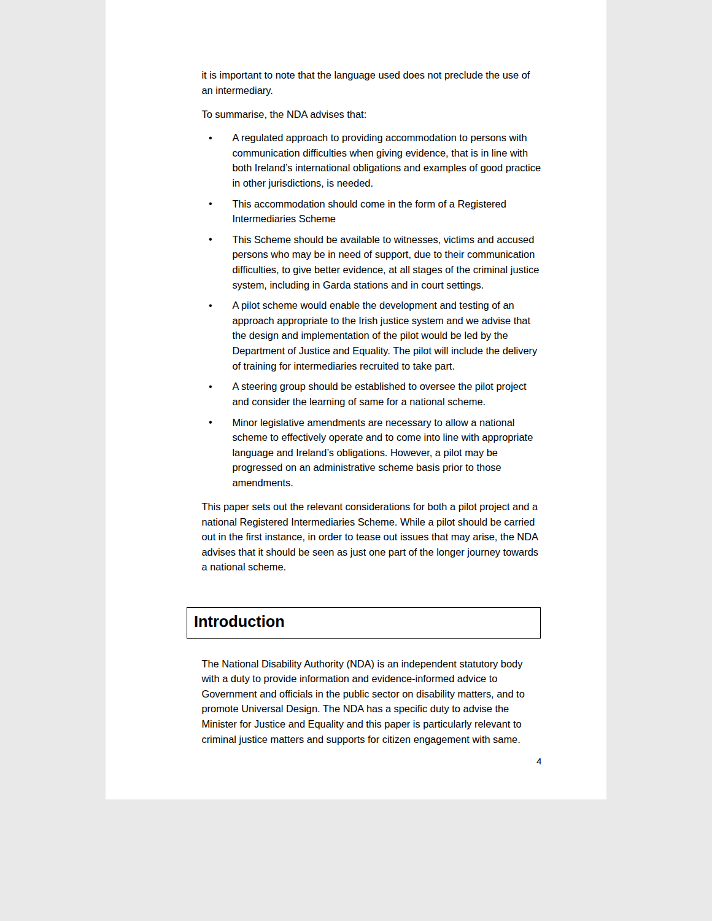it is important to note that the language used does not preclude the use of an intermediary.
To summarise, the NDA advises that:
A regulated approach to providing accommodation to persons with communication difficulties when giving evidence, that is in line with both Ireland’s international obligations and examples of good practice in other jurisdictions, is needed.
This accommodation should come in the form of a Registered Intermediaries Scheme
This Scheme should be available to witnesses, victims and accused persons who may be in need of support, due to their communication difficulties, to give better evidence, at all stages of the criminal justice system, including in Garda stations and in court settings.
A pilot scheme would enable the development and testing of an approach appropriate to the Irish justice system and we advise that the design and implementation of the pilot would be led by the Department of Justice and Equality. The pilot will include the delivery of training for intermediaries recruited to take part.
A steering group should be established to oversee the pilot project and consider the learning of same for a national scheme.
Minor legislative amendments are necessary to allow a national scheme to effectively operate and to come into line with appropriate language and Ireland’s obligations. However, a pilot may be progressed on an administrative scheme basis prior to those amendments.
This paper sets out the relevant considerations for both a pilot project and a national Registered Intermediaries Scheme. While a pilot should be carried out in the first instance, in order to tease out issues that may arise, the NDA advises that it should be seen as just one part of the longer journey towards a national scheme.
Introduction
The National Disability Authority (NDA) is an independent statutory body with a duty to provide information and evidence-informed advice to Government and officials in the public sector on disability matters, and to promote Universal Design. The NDA has a specific duty to advise the Minister for Justice and Equality and this paper is particularly relevant to criminal justice matters and supports for citizen engagement with same.
4